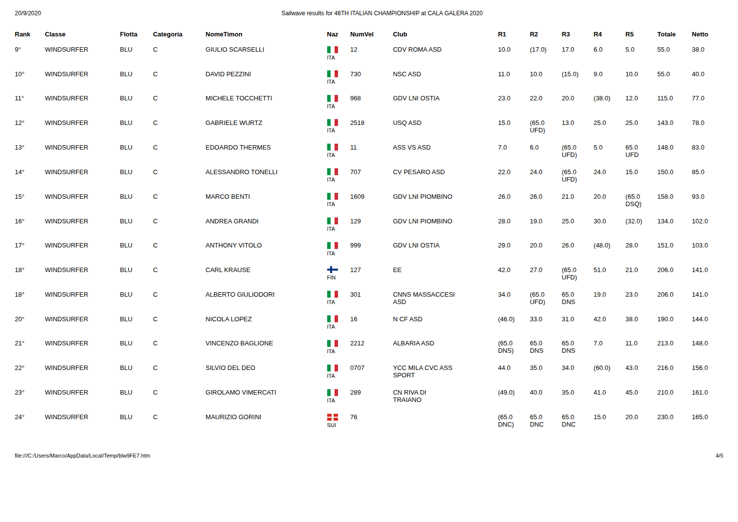20/9/2020
Sailwave results for 46TH ITALIAN CHAMPIONSHIP at CALA GALERA 2020
| Rank | Classe | Flotta | Categoria | NomeTimon | Naz | NumVel | Club | R1 | R2 | R3 | R4 | R5 | Totale | Netto |
| --- | --- | --- | --- | --- | --- | --- | --- | --- | --- | --- | --- | --- | --- | --- |
| 9° | WINDSURFER | BLU | C | GIULIO SCARSELLI | ITA | 12 | CDV ROMA ASD | 10.0 | (17.0) | 17.0 | 6.0 | 5.0 | 55.0 | 38.0 |
| 10° | WINDSURFER | BLU | C | DAVID PEZZINI | ITA | 730 | NSC ASD | 11.0 | 10.0 | (15.0) | 9.0 | 10.0 | 55.0 | 40.0 |
| 11° | WINDSURFER | BLU | C | MICHELE TOCCHETTI | ITA | 968 | GDV LNI OSTIA | 23.0 | 22.0 | 20.0 | (38.0) | 12.0 | 115.0 | 77.0 |
| 12° | WINDSURFER | BLU | C | GABRIELE WURTZ | ITA | 2518 | USQ ASD | 15.0 | (65.0 UFD) | 13.0 | 25.0 | 25.0 | 143.0 | 78.0 |
| 13° | WINDSURFER | BLU | C | EDOARDO THERMES | ITA | 11 | ASS VS ASD | 7.0 | 6.0 | (65.0 UFD) | 5.0 | 65.0 UFD | 148.0 | 83.0 |
| 14° | WINDSURFER | BLU | C | ALESSANDRO TONELLI | ITA | 707 | CV PESARO ASD | 22.0 | 24.0 | (65.0 UFD) | 24.0 | 15.0 | 150.0 | 85.0 |
| 15° | WINDSURFER | BLU | C | MARCO BENTI | ITA | 1609 | GDV LNI PIOMBINO | 26.0 | 26.0 | 21.0 | 20.0 | (65.0 DSQ) | 158.0 | 93.0 |
| 16° | WINDSURFER | BLU | C | ANDREA GRANDI | ITA | 129 | GDV LNI PIOMBINO | 28.0 | 19.0 | 25.0 | 30.0 | (32.0) | 134.0 | 102.0 |
| 17° | WINDSURFER | BLU | C | ANTHONY VITOLO | ITA | 999 | GDV LNI OSTIA | 29.0 | 20.0 | 26.0 | (48.0) | 28.0 | 151.0 | 103.0 |
| 18° | WINDSURFER | BLU | C | CARL KRAUSE | FIN | 127 | EE | 42.0 | 27.0 | (65.0 UFD) | 51.0 | 21.0 | 206.0 | 141.0 |
| 18° | WINDSURFER | BLU | C | ALBERTO GIULIODORI | ITA | 301 | CNNS MASSACCESI ASD | 34.0 | (65.0 UFD) | 65.0 DNS | 19.0 | 23.0 | 206.0 | 141.0 |
| 20° | WINDSURFER | BLU | C | NICOLA LOPEZ | ITA | 16 | N CF ASD | (46.0) | 33.0 | 31.0 | 42.0 | 38.0 | 190.0 | 144.0 |
| 21° | WINDSURFER | BLU | C | VINCENZO BAGLIONE | ITA | 2212 | ALBARIA ASD | (65.0 DNS) | 65.0 DNS | 65.0 DNS | 7.0 | 11.0 | 213.0 | 148.0 |
| 22° | WINDSURFER | BLU | C | SILVIO DEL DEO | ITA | 0707 | YCC MILA CVC ASS SPORT | 44.0 | 35.0 | 34.0 | (60.0) | 43.0 | 216.0 | 156.0 |
| 23° | WINDSURFER | BLU | C | GIROLAMO VIMERCATI | ITA | 289 | CN RIVA DI TRAIANO | (49.0) | 40.0 | 35.0 | 41.0 | 45.0 | 210.0 | 161.0 |
| 24° | WINDSURFER | BLU | C | MAURIZIO GORINI | SUI | 76 | | (65.0 DNC) | 65.0 DNC | 65.0 DNC | 15.0 | 20.0 | 230.0 | 165.0 |
file:///C:/Users/Marco/AppData/Local/Temp/blw9FE7.htm
4/5